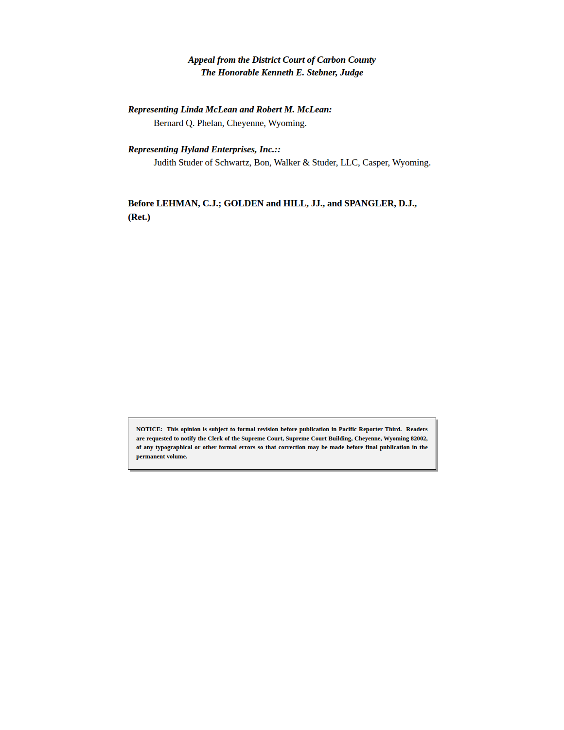Appeal from the District Court of Carbon County
The Honorable Kenneth E. Stebner, Judge
Representing Linda McLean and Robert M. McLean:
Bernard Q. Phelan, Cheyenne, Wyoming.
Representing Hyland Enterprises, Inc.::
Judith Studer of Schwartz, Bon, Walker & Studer, LLC, Casper, Wyoming.
Before LEHMAN, C.J.; GOLDEN and HILL, JJ., and SPANGLER, D.J., (Ret.)
NOTICE: This opinion is subject to formal revision before publication in Pacific Reporter Third. Readers are requested to notify the Clerk of the Supreme Court, Supreme Court Building, Cheyenne, Wyoming 82002, of any typographical or other formal errors so that correction may be made before final publication in the permanent volume.